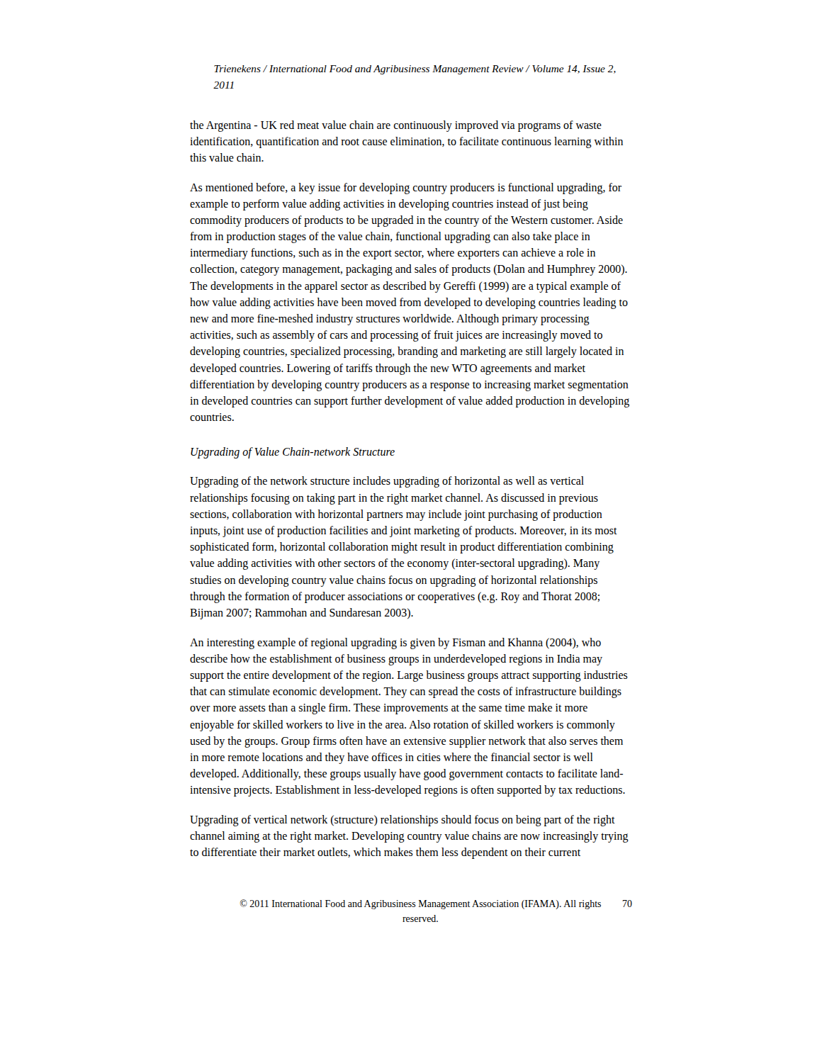Trienekens / International Food and Agribusiness Management Review / Volume 14, Issue 2, 2011
the Argentina - UK red meat value chain are continuously improved via programs of waste identification, quantification and root cause elimination, to facilitate continuous learning within this value chain.
As mentioned before, a key issue for developing country producers is functional upgrading, for example to perform value adding activities in developing countries instead of just being commodity producers of products to be upgraded in the country of the Western customer. Aside from in production stages of the value chain, functional upgrading can also take place in intermediary functions, such as in the export sector, where exporters can achieve a role in collection, category management, packaging and sales of products (Dolan and Humphrey 2000). The developments in the apparel sector as described by Gereffi (1999) are a typical example of how value adding activities have been moved from developed to developing countries leading to new and more fine-meshed industry structures worldwide. Although primary processing activities, such as assembly of cars and processing of fruit juices are increasingly moved to developing countries, specialized processing, branding and marketing are still largely located in developed countries. Lowering of tariffs through the new WTO agreements and market differentiation by developing country producers as a response to increasing market segmentation in developed countries can support further development of value added production in developing countries.
Upgrading of Value Chain-network Structure
Upgrading of the network structure includes upgrading of horizontal as well as vertical relationships focusing on taking part in the right market channel. As discussed in previous sections, collaboration with horizontal partners may include joint purchasing of production inputs, joint use of production facilities and joint marketing of products. Moreover, in its most sophisticated form, horizontal collaboration might result in product differentiation combining value adding activities with other sectors of the economy (inter-sectoral upgrading). Many studies on developing country value chains focus on upgrading of horizontal relationships through the formation of producer associations or cooperatives (e.g. Roy and Thorat 2008; Bijman 2007; Rammohan and Sundaresan 2003).
An interesting example of regional upgrading is given by Fisman and Khanna (2004), who describe how the establishment of business groups in underdeveloped regions in India may support the entire development of the region. Large business groups attract supporting industries that can stimulate economic development. They can spread the costs of infrastructure buildings over more assets than a single firm. These improvements at the same time make it more enjoyable for skilled workers to live in the area. Also rotation of skilled workers is commonly used by the groups. Group firms often have an extensive supplier network that also serves them in more remote locations and they have offices in cities where the financial sector is well developed. Additionally, these groups usually have good government contacts to facilitate land-intensive projects. Establishment in less-developed regions is often supported by tax reductions.
Upgrading of vertical network (structure) relationships should focus on being part of the right channel aiming at the right market. Developing country value chains are now increasingly trying to differentiate their market outlets, which makes them less dependent on their current
© 2011 International Food and Agribusiness Management Association (IFAMA). All rights reserved.
70